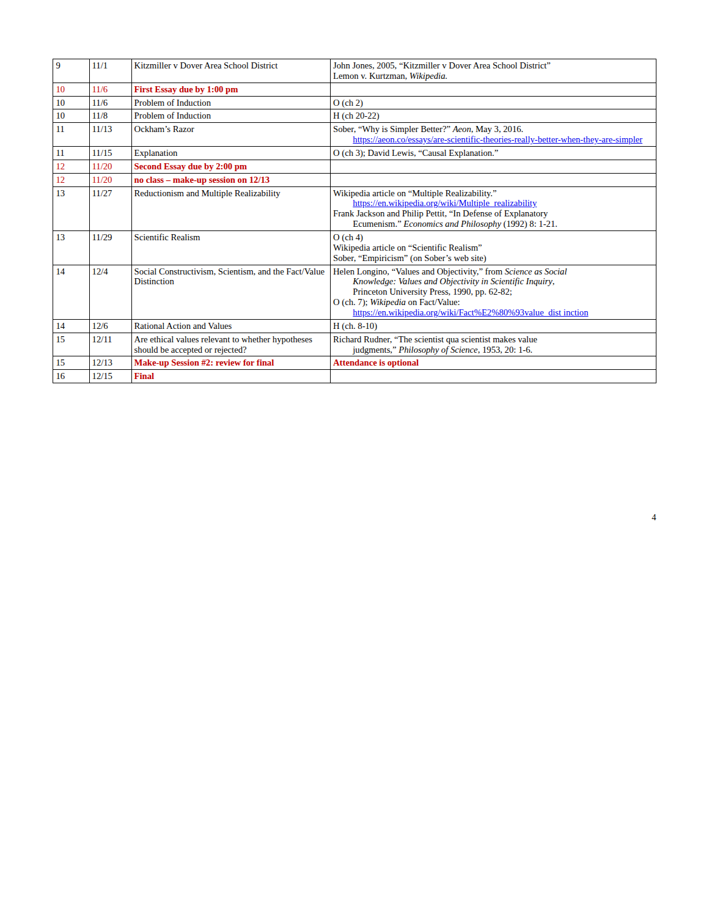| 9 | 11/1 | Kitzmiller v Dover Area School District | John Jones, 2005, “Kitzmiller v Dover Area School District” Lemon v. Kurtzman, Wikipedia. |
| 10 | 11/6 | First Essay due by 1:00 pm | |
| 10 | 11/6 | Problem of Induction | O (ch 2) |
| 10 | 11/8 | Problem of Induction | H (ch 20-22) |
| 11 | 11/13 | Ockham’s Razor | Sober, “Why is Simpler Better?” Aeon , May 3, 2016. https://aeon.co/essays/are-scientific-theories-really-better-when-they-are-simpler |
| 11 | 11/15 | Explanation | O (ch 3); David Lewis, “Causal Explanation.” |
| 12 | 11/20 | Second Essay due by 2:00 pm | |
| 12 | 11/20 | no class – make-up session on 12/13 | |
| 13 | 11/27 | Reductionism and Multiple Realizability | Wikipedia article on “Multiple Realizability.” https://en.wikipedia.org/wiki/Multiple_realizability Frank Jackson and Philip Pettit, “In Defense of Explanatory Ecumenism.” Economics and Philosophy (1992) 8: 1-21. |
| 13 | 11/29 | Scientific Realism | O (ch 4) Wikipedia article on “Scientific Realism” Sober, “Empiricism” (on Sober’s web site) |
| 14 | 12/4 | Social Constructivism, Scientism, and the Fact/Value Distinction | Helen Longino, “Values and Objectivity,” from Science as Social Knowledge: Values and Objectivity in Scientific Inquiry , Princeton University Press, 1990, pp. 62-82; O (ch. 7); Wikipedia on Fact/Value: https://en.wikipedia.org/wiki/Fact%E2%80%93value_dist inction |
| 14 | 12/6 | Rational Action and Values | H (ch. 8-10) |
| 15 | 12/11 | Are ethical values relevant to whether hypotheses should be accepted or rejected? | Richard Rudner, “The scientist qua scientist makes value judgments,” Philosophy of Science , 1953, 20: 1-6. |
| 15 | 12/13 | Make-up Session #2: review for final | Attendance is optional |
| 16 | 12/15 | Final | |
4